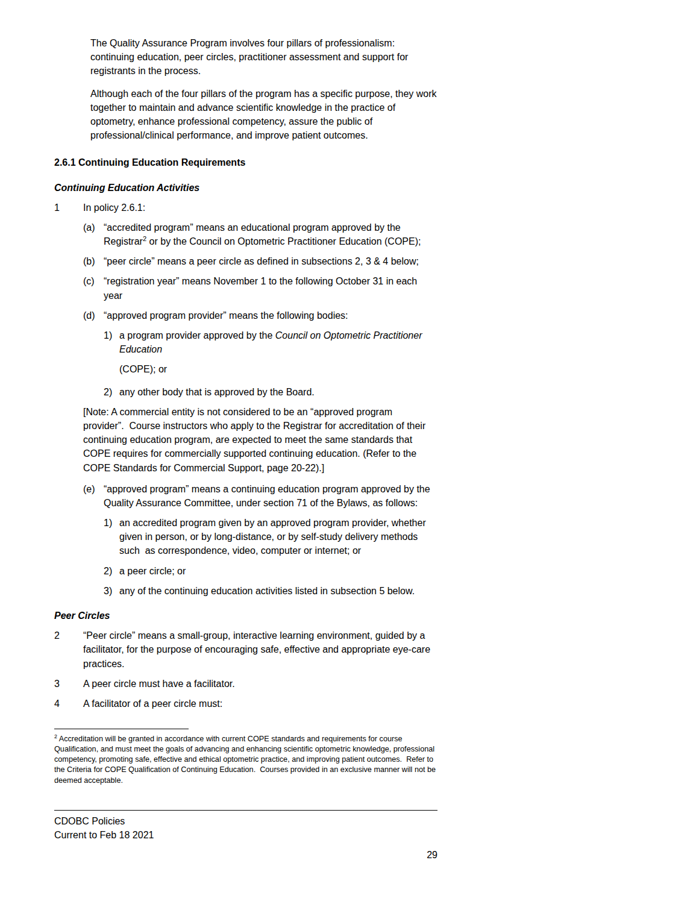The Quality Assurance Program involves four pillars of professionalism: continuing education, peer circles, practitioner assessment and support for registrants in the process.
Although each of the four pillars of the program has a specific purpose, they work together to maintain and advance scientific knowledge in the practice of optometry, enhance professional competency, assure the public of professional/clinical performance, and improve patient outcomes.
2.6.1 Continuing Education Requirements
Continuing Education Activities
1
In policy 2.6.1:
(a)
“accredited program” means an educational program approved by the Registrar2 or by the Council on Optometric Practitioner Education (COPE);
(b)
“peer circle” means a peer circle as defined in subsections 2, 3 & 4 below;
(c)
“registration year” means November 1 to the following October 31 in each year
(d)
“approved program provider” means the following bodies:
1)
a program provider approved by the Council on Optometric Practitioner Education
(COPE); or
2)
any other body that is approved by the Board.
[Note: A commercial entity is not considered to be an “approved program provider”. Course instructors who apply to the Registrar for accreditation of their continuing education program, are expected to meet the same standards that COPE requires for commercially supported continuing education. (Refer to the COPE Standards for Commercial Support, page 20-22).]
(e)
“approved program” means a continuing education program approved by the Quality Assurance Committee, under section 71 of the Bylaws, as follows:
1)
an accredited program given by an approved program provider, whether given in person, or by long-distance, or by self-study delivery methods such as correspondence, video, computer or internet; or
2)
a peer circle; or
3)
any of the continuing education activities listed in subsection 5 below.
Peer Circles
2
“Peer circle” means a small-group, interactive learning environment, guided by a facilitator, for the purpose of encouraging safe, effective and appropriate eye-care practices.
3
A peer circle must have a facilitator.
4
A facilitator of a peer circle must:
2 Accreditation will be granted in accordance with current COPE standards and requirements for course Qualification, and must meet the goals of advancing and enhancing scientific optometric knowledge, professional competency, promoting safe, effective and ethical optometric practice, and improving patient outcomes. Refer to the Criteria for COPE Qualification of Continuing Education. Courses provided in an exclusive manner will not be deemed acceptable.
CDOBC Policies
Current to Feb 18 2021
29